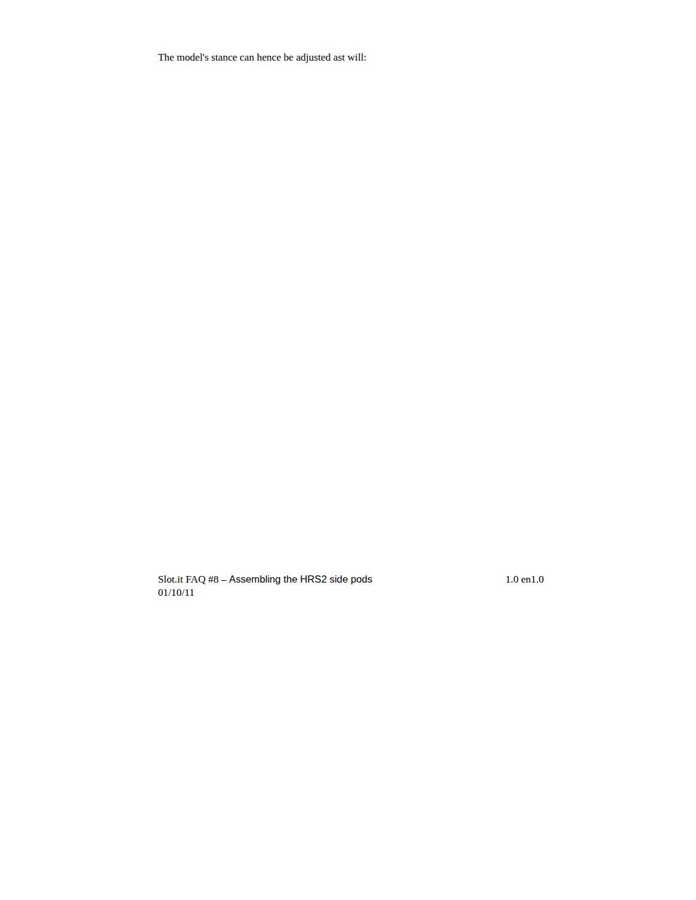The model's stance can hence be adjusted ast will:
Slot.it FAQ #8 – Assembling the HRS2 side pods
1.0 en1.0
01/10/11